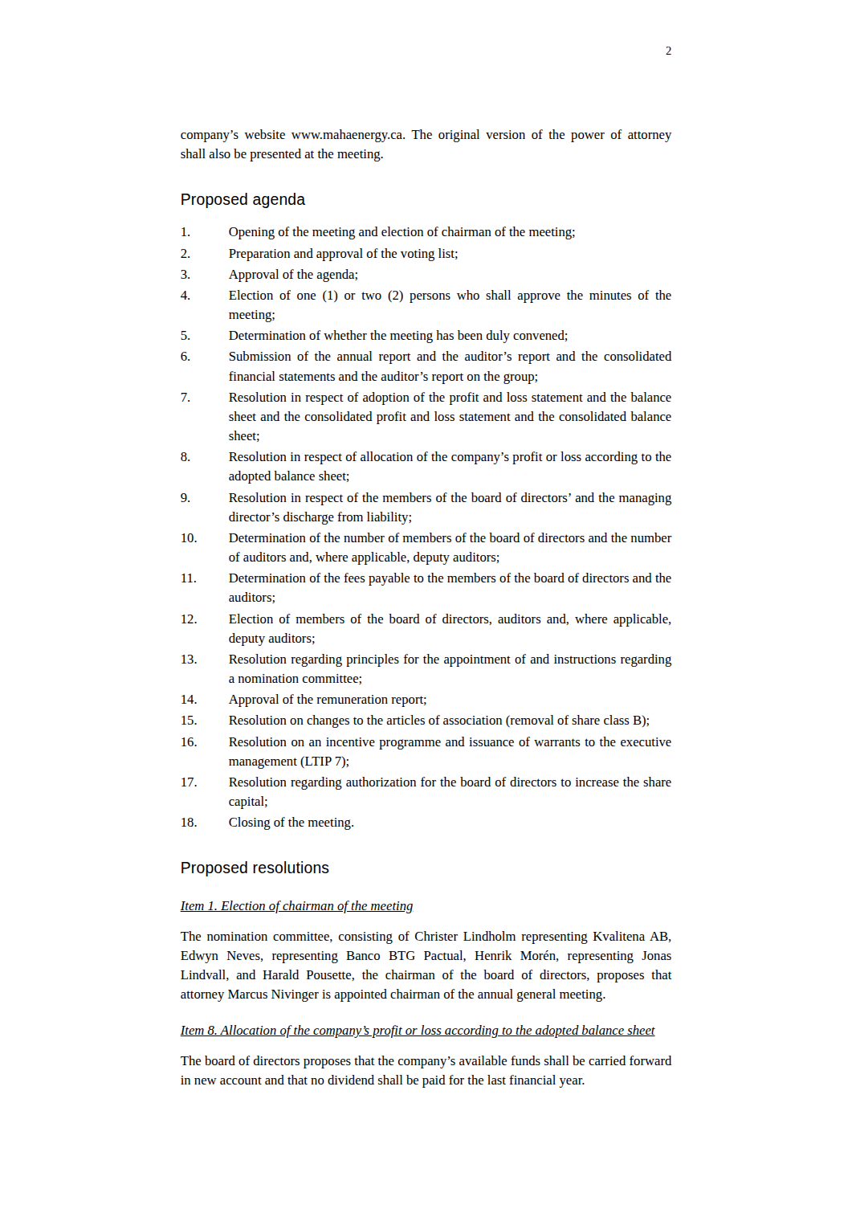2
company’s website www.mahaenergy.ca. The original version of the power of attorney shall also be presented at the meeting.
Proposed agenda
Opening of the meeting and election of chairman of the meeting;
Preparation and approval of the voting list;
Approval of the agenda;
Election of one (1) or two (2) persons who shall approve the minutes of the meeting;
Determination of whether the meeting has been duly convened;
Submission of the annual report and the auditor’s report and the consolidated financial statements and the auditor’s report on the group;
Resolution in respect of adoption of the profit and loss statement and the balance sheet and the consolidated profit and loss statement and the consolidated balance sheet;
Resolution in respect of allocation of the company’s profit or loss according to the adopted balance sheet;
Resolution in respect of the members of the board of directors’ and the managing director’s discharge from liability;
Determination of the number of members of the board of directors and the number of auditors and, where applicable, deputy auditors;
Determination of the fees payable to the members of the board of directors and the auditors;
Election of members of the board of directors, auditors and, where applicable, deputy auditors;
Resolution regarding principles for the appointment of and instructions regarding a nomination committee;
Approval of the remuneration report;
Resolution on changes to the articles of association (removal of share class B);
Resolution on an incentive programme and issuance of warrants to the executive management (LTIP 7);
Resolution regarding authorization for the board of directors to increase the share capital;
Closing of the meeting.
Proposed resolutions
Item 1. Election of chairman of the meeting
The nomination committee, consisting of Christer Lindholm representing Kvalitena AB, Edwyn Neves, representing Banco BTG Pactual, Henrik Morén, representing Jonas Lindvall, and Harald Pousette, the chairman of the board of directors, proposes that attorney Marcus Nivinger is appointed chairman of the annual general meeting.
Item 8. Allocation of the company’s profit or loss according to the adopted balance sheet
The board of directors proposes that the company’s available funds shall be carried forward in new account and that no dividend shall be paid for the last financial year.